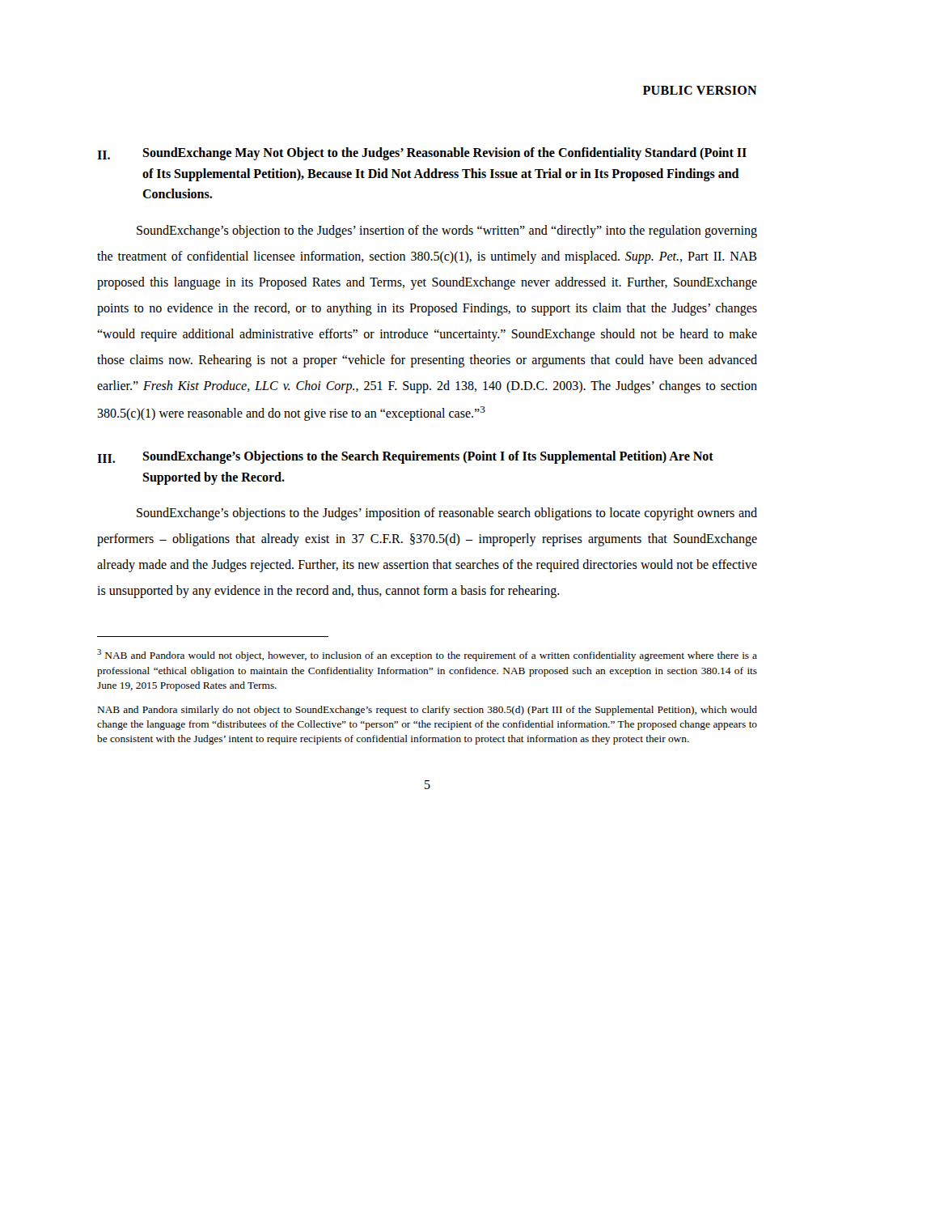PUBLIC VERSION
II. SoundExchange May Not Object to the Judges’ Reasonable Revision of the Confidentiality Standard (Point II of Its Supplemental Petition), Because It Did Not Address This Issue at Trial or in Its Proposed Findings and Conclusions.
SoundExchange’s objection to the Judges’ insertion of the words “written” and “directly” into the regulation governing the treatment of confidential licensee information, section 380.5(c)(1), is untimely and misplaced. Supp. Pet., Part II. NAB proposed this language in its Proposed Rates and Terms, yet SoundExchange never addressed it. Further, SoundExchange points to no evidence in the record, or to anything in its Proposed Findings, to support its claim that the Judges’ changes “would require additional administrative efforts” or introduce “uncertainty.” SoundExchange should not be heard to make those claims now. Rehearing is not a proper “vehicle for presenting theories or arguments that could have been advanced earlier.” Fresh Kist Produce, LLC v. Choi Corp., 251 F. Supp. 2d 138, 140 (D.D.C. 2003). The Judges’ changes to section 380.5(c)(1) were reasonable and do not give rise to an “exceptional case.”3
III. SoundExchange’s Objections to the Search Requirements (Point I of Its Supplemental Petition) Are Not Supported by the Record.
SoundExchange’s objections to the Judges’ imposition of reasonable search obligations to locate copyright owners and performers – obligations that already exist in 37 C.F.R. §370.5(d) – improperly reprises arguments that SoundExchange already made and the Judges rejected. Further, its new assertion that searches of the required directories would not be effective is unsupported by any evidence in the record and, thus, cannot form a basis for rehearing.
3 NAB and Pandora would not object, however, to inclusion of an exception to the requirement of a written confidentiality agreement where there is a professional “ethical obligation to maintain the Confidentiality Information” in confidence. NAB proposed such an exception in section 380.14 of its June 19, 2015 Proposed Rates and Terms.
NAB and Pandora similarly do not object to SoundExchange’s request to clarify section 380.5(d) (Part III of the Supplemental Petition), which would change the language from “distributees of the Collective” to “person” or “the recipient of the confidential information.” The proposed change appears to be consistent with the Judges’ intent to require recipients of confidential information to protect that information as they protect their own.
5